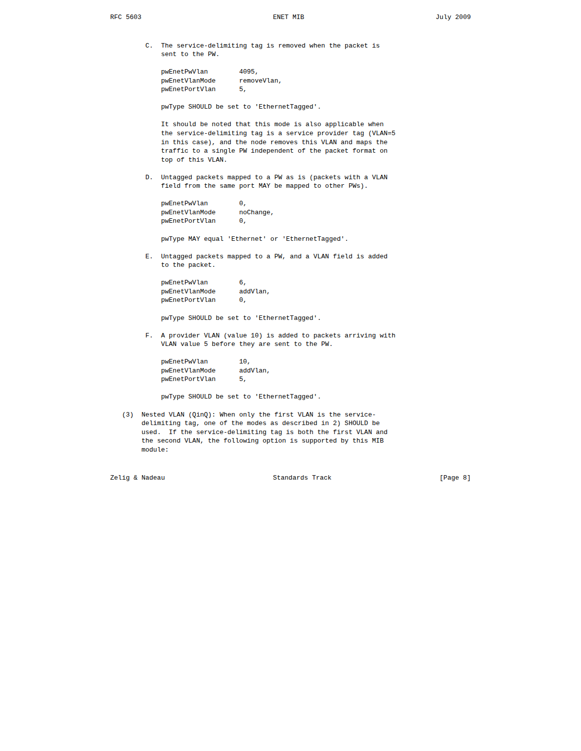RFC 5603 ENET MIB July 2009
         C.  The service-delimiting tag is removed when the packet is
             sent to the PW.

             pwEnetPwVlan        4095,
             pwEnetVlanMode      removeVlan,
             pwEnetPortVlan      5,

             pwType SHOULD be set to 'EthernetTagged'.

             It should be noted that this mode is also applicable when
             the service-delimiting tag is a service provider tag (VLAN=5
             in this case), and the node removes this VLAN and maps the
             traffic to a single PW independent of the packet format on
             top of this VLAN.

         D.  Untagged packets mapped to a PW as is (packets with a VLAN
             field from the same port MAY be mapped to other PWs).

             pwEnetPwVlan        0,
             pwEnetVlanMode      noChange,
             pwEnetPortVlan      0,

             pwType MAY equal 'Ethernet' or 'EthernetTagged'.

         E.  Untagged packets mapped to a PW, and a VLAN field is added
             to the packet.

             pwEnetPwVlan        6,
             pwEnetVlanMode      addVlan,
             pwEnetPortVlan      0,

             pwType SHOULD be set to 'EthernetTagged'.

         F.  A provider VLAN (value 10) is added to packets arriving with
             VLAN value 5 before they are sent to the PW.

             pwEnetPwVlan        10,
             pwEnetVlanMode      addVlan,
             pwEnetPortVlan      5,

             pwType SHOULD be set to 'EthernetTagged'.

   (3)  Nested VLAN (QinQ): When only the first VLAN is the service-
        delimiting tag, one of the modes as described in 2) SHOULD be
        used.  If the service-delimiting tag is both the first VLAN and
        the second VLAN, the following option is supported by this MIB
        module:
Zelig & Nadeau Standards Track [Page 8]